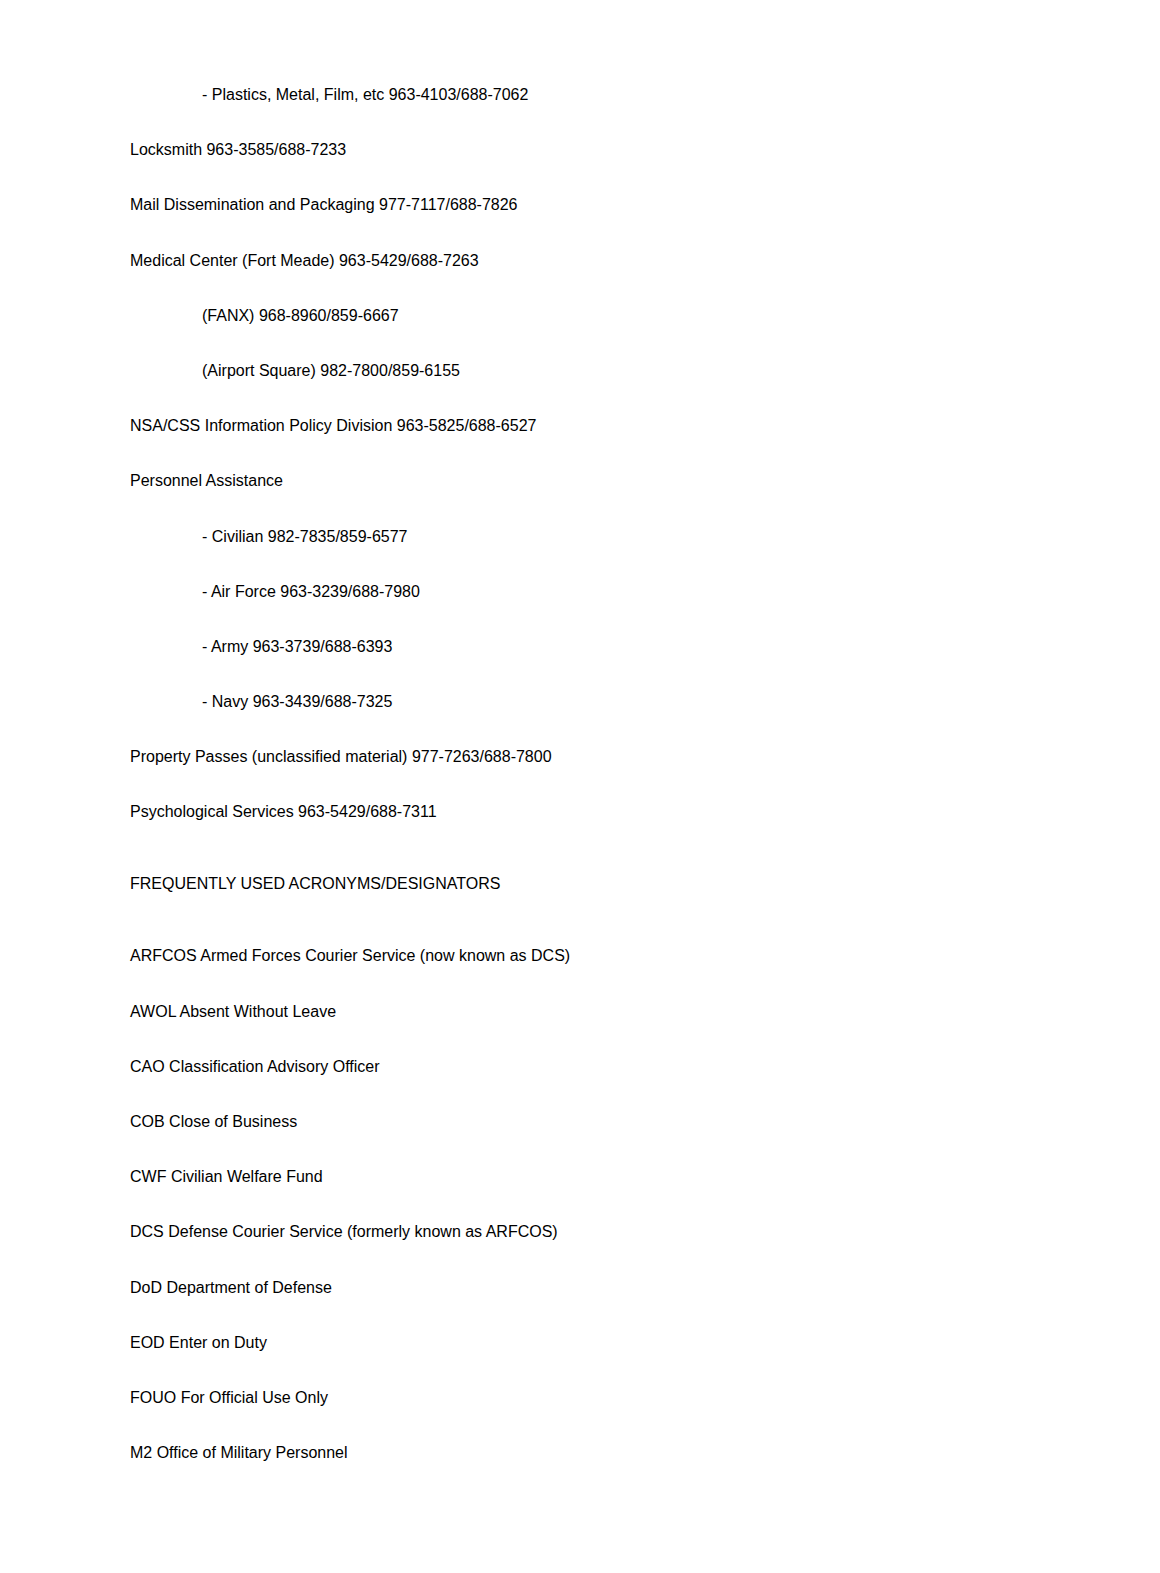- Plastics, Metal, Film, etc 963-4103/688-7062
Locksmith 963-3585/688-7233
Mail Dissemination and Packaging 977-7117/688-7826
Medical Center (Fort Meade) 963-5429/688-7263
(FANX) 968-8960/859-6667
(Airport Square) 982-7800/859-6155
NSA/CSS Information Policy Division 963-5825/688-6527
Personnel Assistance
- Civilian 982-7835/859-6577
- Air Force 963-3239/688-7980
- Army 963-3739/688-6393
- Navy 963-3439/688-7325
Property Passes (unclassified material) 977-7263/688-7800
Psychological Services 963-5429/688-7311
FREQUENTLY USED ACRONYMS/DESIGNATORS
ARFCOS Armed Forces Courier Service (now known as DCS)
AWOL Absent Without Leave
CAO Classification Advisory Officer
COB Close of Business
CWF Civilian Welfare Fund
DCS Defense Courier Service (formerly known as ARFCOS)
DoD Department of Defense
EOD Enter on Duty
FOUO For Official Use Only
M2 Office of Military Personnel